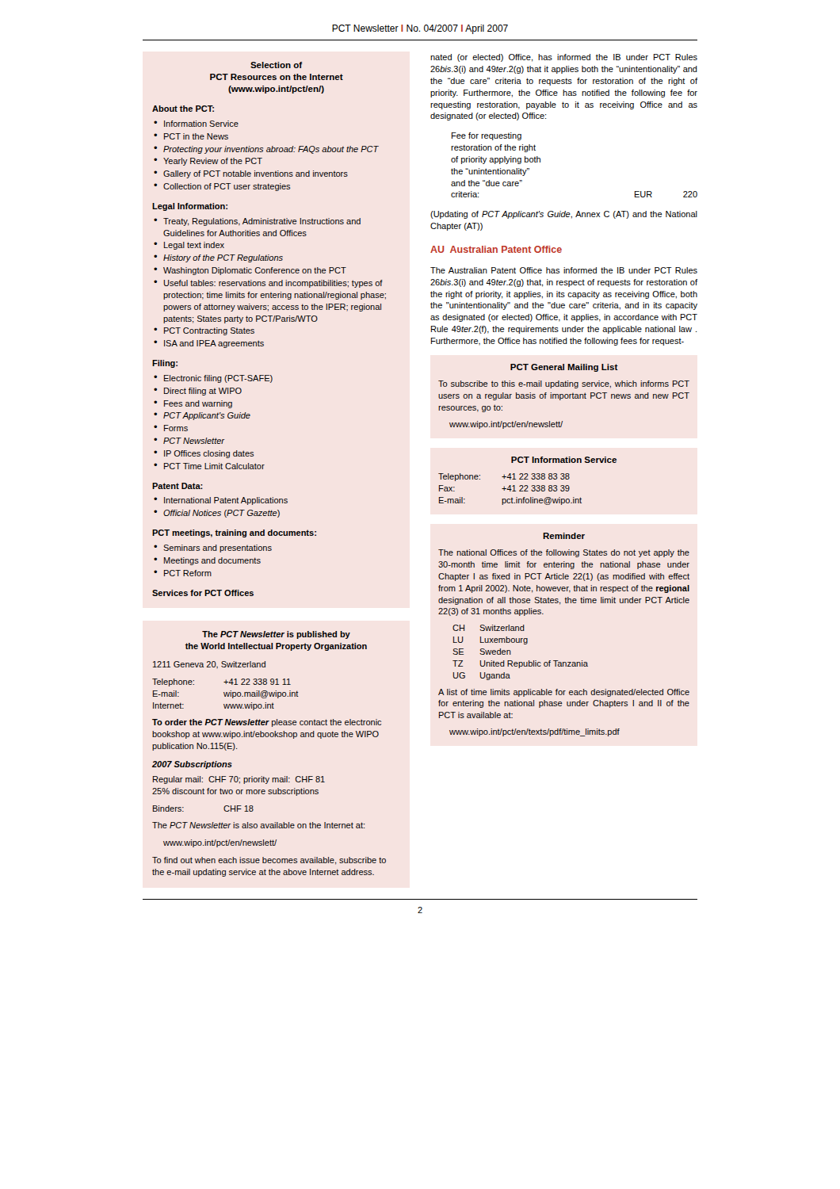PCT Newsletter I No. 04/2007 I April 2007
Selection of
PCT Resources on the Internet
(www.wipo.int/pct/en/)
About the PCT:
Information Service
PCT in the News
Protecting your inventions abroad: FAQs about the PCT
Yearly Review of the PCT
Gallery of PCT notable inventions and inventors
Collection of PCT user strategies
Legal Information:
Treaty, Regulations, Administrative Instructions and Guidelines for Authorities and Offices
Legal text index
History of the PCT Regulations
Washington Diplomatic Conference on the PCT
Useful tables: reservations and incompatibilities; types of protection; time limits for entering national/regional phase; powers of attorney waivers; access to the IPER; regional patents; States party to PCT/Paris/WTO
PCT Contracting States
ISA and IPEA agreements
Filing:
Electronic filing (PCT-SAFE)
Direct filing at WIPO
Fees and warning
PCT Applicant's Guide
Forms
PCT Newsletter
IP Offices closing dates
PCT Time Limit Calculator
Patent Data:
International Patent Applications
Official Notices (PCT Gazette)
PCT meetings, training and documents:
Seminars and presentations
Meetings and documents
PCT Reform
Services for PCT Offices
The PCT Newsletter is published by
the World Intellectual Property Organization
1211 Geneva 20, Switzerland
Telephone:
+41 22 338 91 11
E-mail:
wipo.mail@wipo.int
Internet:
www.wipo.int
To order the PCT Newsletter please contact the electronic bookshop at www.wipo.int/ebookshop and quote the WIPO publication No.115(E).
2007 Subscriptions
Regular mail: CHF 70; priority mail: CHF 81
25% discount for two or more subscriptions
Binders:
CHF 18
The PCT Newsletter is also available on the Internet at:
www.wipo.int/pct/en/newslett/
To find out when each issue becomes available, subscribe to the e-mail updating service at the above Internet address.
nated (or elected) Office, has informed the IB under PCT Rules 26bis.3(i) and 49ter.2(g) that it applies both the “unintentionality” and the “due care” criteria to requests for restoration of the right of priority. Furthermore, the Office has notified the following fee for requesting restoration, payable to it as receiving Office and as designated (or elected) Office:
Fee for requesting
restoration of the right
of priority applying both
the “unintentionality”
and the “due care”
criteria:
EUR
220
(Updating of PCT Applicant's Guide, Annex C (AT) and the National Chapter (AT))
AU Australian Patent Office
The Australian Patent Office has informed the IB under PCT Rules 26bis.3(i) and 49ter.2(g) that, in respect of requests for restoration of the right of priority, it applies, in its capacity as receiving Office, both the "unintentionality" and the "due care" criteria, and in its capacity as designated (or elected) Office, it applies, in accordance with PCT Rule 49ter.2(f), the requirements under the applicable national law . Furthermore, the Office has notified the following fees for request-
PCT General Mailing List
To subscribe to this e-mail updating service, which informs PCT users on a regular basis of important PCT news and new PCT resources, go to:
www.wipo.int/pct/en/newslett/
PCT Information Service
Telephone:
+41 22 338 83 38
Fax:
+41 22 338 83 39
E-mail:
pct.infoline@wipo.int
Reminder
The national Offices of the following States do not yet apply the 30-month time limit for entering the national phase under Chapter I as fixed in PCT Article 22(1) (as modified with effect from 1 April 2002). Note, however, that in respect of the regional designation of all those States, the time limit under PCT Article 22(3) of 31 months applies.
CH
Switzerland
LU
Luxembourg
SE
Sweden
TZ
United Republic of Tanzania
UG
Uganda
A list of time limits applicable for each designated/elected Office for entering the national phase under Chapters I and II of the PCT is available at:
www.wipo.int/pct/en/texts/pdf/time_limits.pdf
2